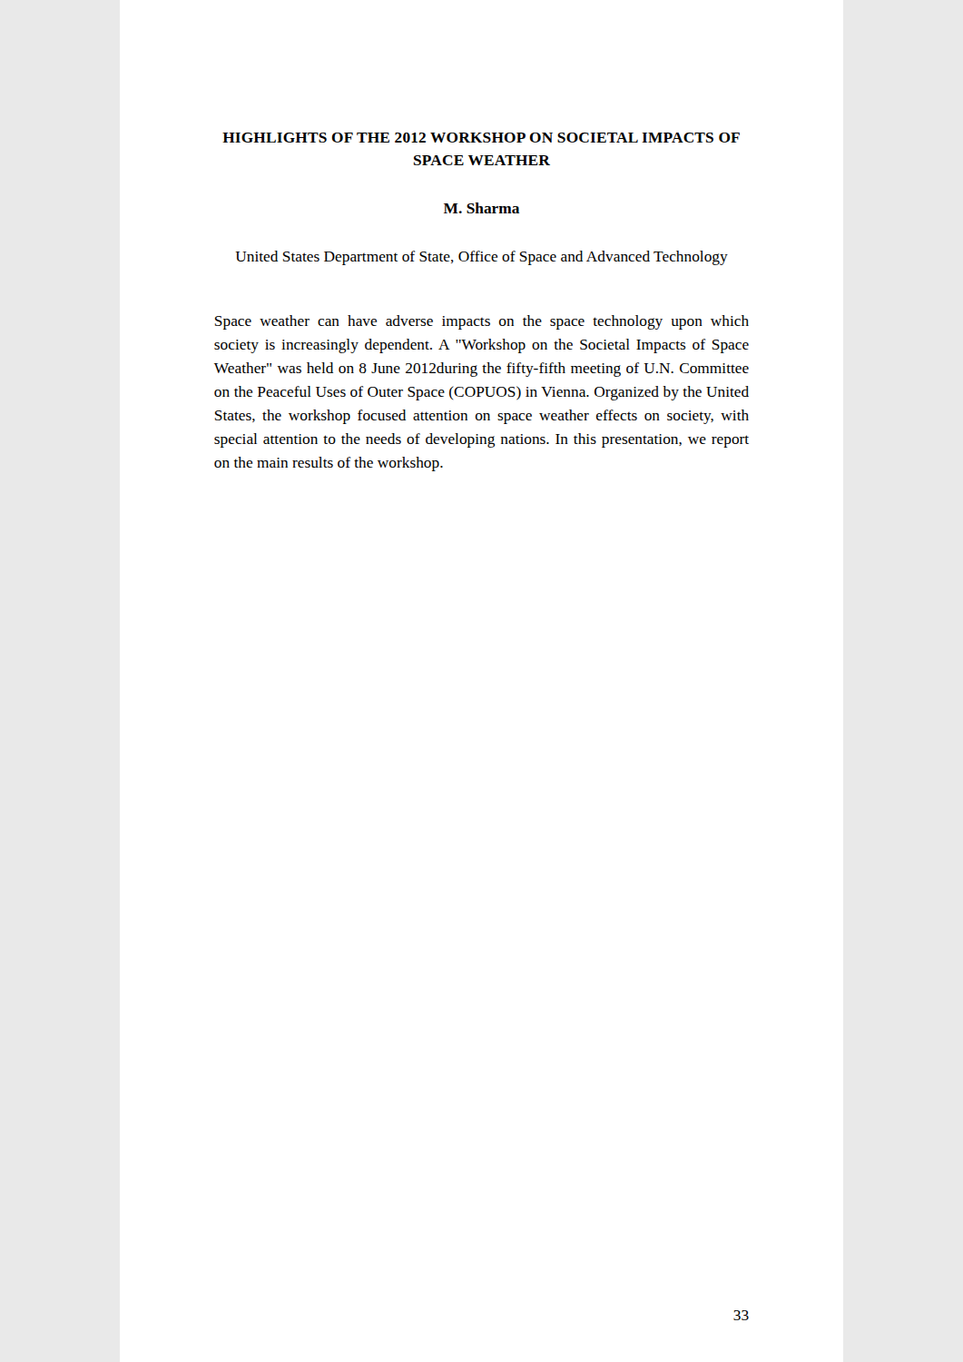Highlights of the 2012 Workshop on Societal Impacts of Space Weather
M. Sharma
United States Department of State, Office of Space and Advanced Technology
Space weather can have adverse impacts on the space technology upon which society is increasingly dependent. A "Workshop on the Societal Impacts of Space Weather" was held on 8 June 2012during the fifty-fifth meeting of U.N. Committee on the Peaceful Uses of Outer Space (COPUOS) in Vienna. Organized by the United States, the workshop focused attention on space weather effects on society, with special attention to the needs of developing nations. In this presentation, we report on the main results of the workshop.
33